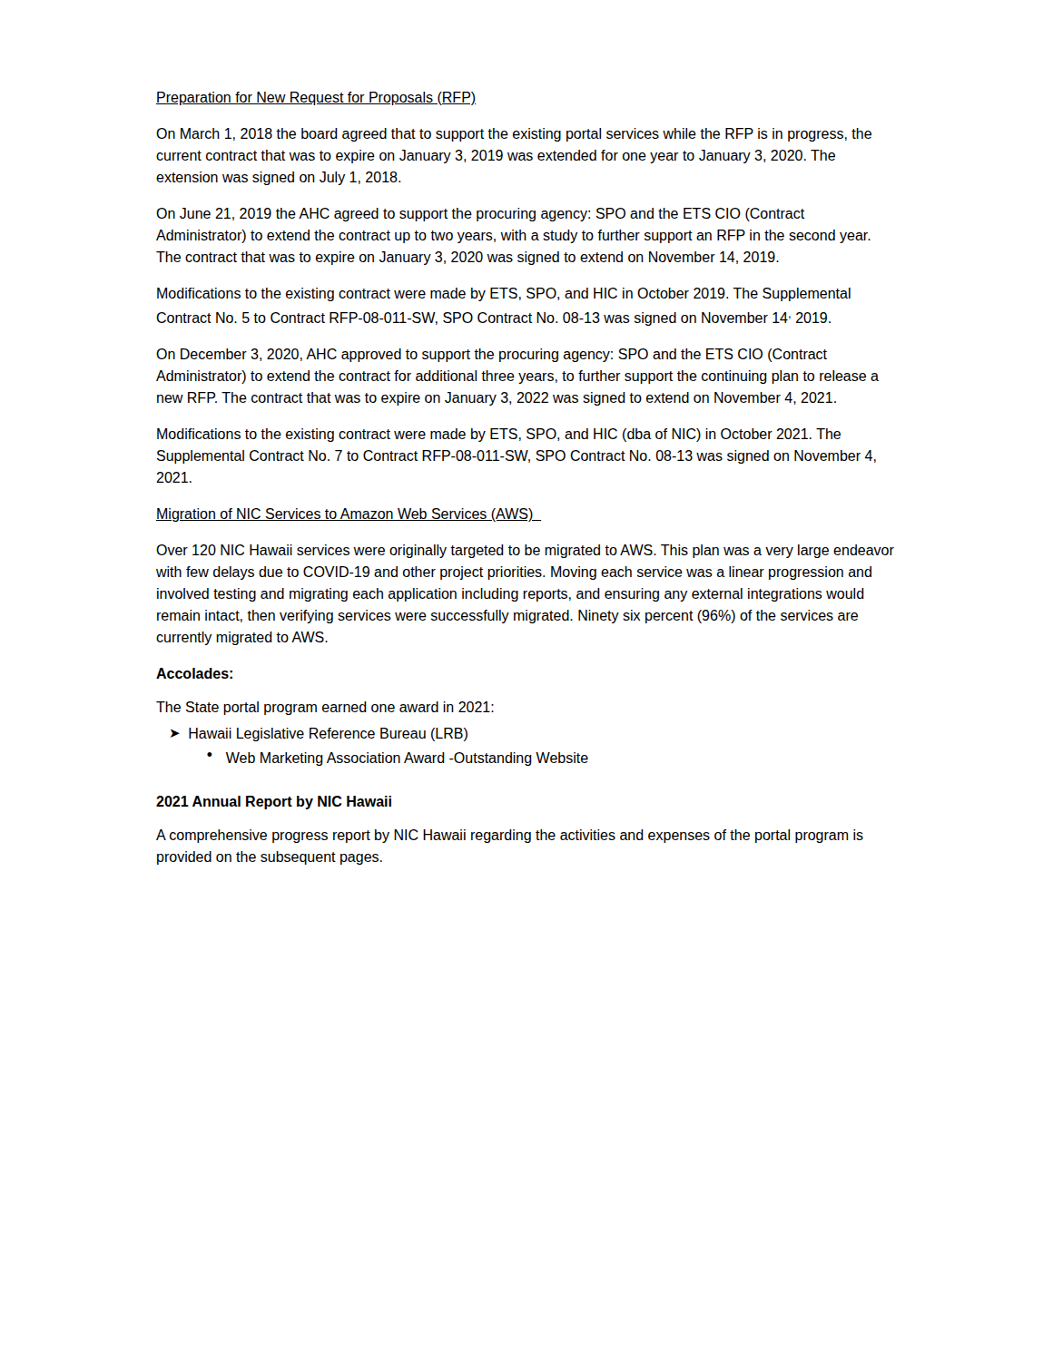Preparation for New Request for Proposals (RFP)
On March 1, 2018 the board agreed that to support the existing portal services while the RFP is in progress, the current contract that was to expire on January 3, 2019 was extended for one year to January 3, 2020. The extension was signed on July 1, 2018.
On June 21, 2019 the AHC agreed to support the procuring agency: SPO and the ETS CIO (Contract Administrator) to extend the contract up to two years, with a study to further support an RFP in the second year. The contract that was to expire on January 3, 2020 was signed to extend on November 14, 2019.
Modifications to the existing contract were made by ETS, SPO, and HIC in October 2019. The Supplemental Contract No. 5 to Contract RFP-08-011-SW, SPO Contract No. 08-13 was signed on November 14, 2019.
On December 3, 2020, AHC approved to support the procuring agency: SPO and the ETS CIO (Contract Administrator) to extend the contract for additional three years, to further support the continuing plan to release a new RFP. The contract that was to expire on January 3, 2022 was signed to extend on November 4, 2021.
Modifications to the existing contract were made by ETS, SPO, and HIC (dba of NIC) in October 2021. The Supplemental Contract No. 7 to Contract RFP-08-011-SW, SPO Contract No. 08-13 was signed on November 4, 2021.
Migration of NIC Services to Amazon Web Services (AWS)
Over 120 NIC Hawaii services were originally targeted to be migrated to AWS. This plan was a very large endeavor with few delays due to COVID-19 and other project priorities. Moving each service was a linear progression and involved testing and migrating each application including reports, and ensuring any external integrations would remain intact, then verifying services were successfully migrated. Ninety six percent (96%) of the services are currently migrated to AWS.
Accolades:
The State portal program earned one award in 2021:
Hawaii Legislative Reference Bureau (LRB)
Web Marketing Association Award -Outstanding Website
2021 Annual Report by NIC Hawaii
A comprehensive progress report by NIC Hawaii regarding the activities and expenses of the portal program is provided on the subsequent pages.